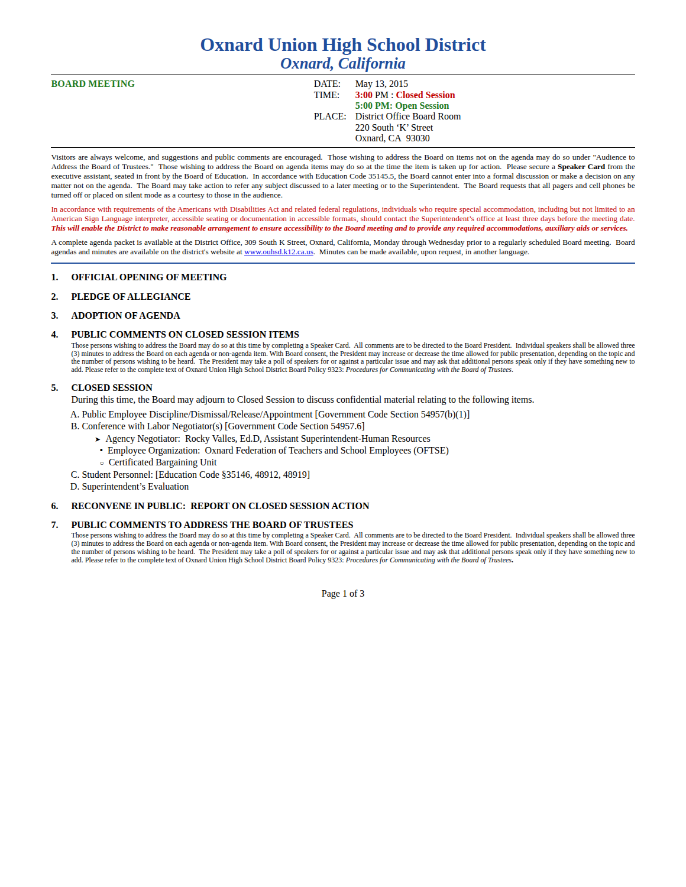Oxnard Union High School District
Oxnard, California
| BOARD MEETING | DATE: | May 13, 2015 |
| | TIME: | 3:00 PM : Closed Session |
| | | 5:00 PM: Open Session |
| | PLACE: | District Office Board Room |
| | | 220 South ‘K’ Street |
| | | Oxnard, CA 93030 |
Visitors are always welcome, and suggestions and public comments are encouraged. Those wishing to address the Board on items not on the agenda may do so under "Audience to Address the Board of Trustees." Those wishing to address the Board on agenda items may do so at the time the item is taken up for action. Please secure a Speaker Card from the executive assistant, seated in front by the Board of Education. In accordance with Education Code 35145.5, the Board cannot enter into a formal discussion or make a decision on any matter not on the agenda. The Board may take action to refer any subject discussed to a later meeting or to the Superintendent. The Board requests that all pagers and cell phones be turned off or placed on silent mode as a courtesy to those in the audience.
In accordance with requirements of the Americans with Disabilities Act and related federal regulations, individuals who require special accommodation, including but not limited to an American Sign Language interpreter, accessible seating or documentation in accessible formats, should contact the Superintendent’s office at least three days before the meeting date. This will enable the District to make reasonable arrangement to ensure accessibility to the Board meeting and to provide any required accommodations, auxiliary aids or services.
A complete agenda packet is available at the District Office, 309 South K Street, Oxnard, California, Monday through Wednesday prior to a regularly scheduled Board meeting. Board agendas and minutes are available on the district's website at www.ouhsd.k12.ca.us. Minutes can be made available, upon request, in another language.
1. OFFICIAL OPENING OF MEETING
2. PLEDGE OF ALLEGIANCE
3. ADOPTION OF AGENDA
4. PUBLIC COMMENTS ON CLOSED SESSION ITEMS
Those persons wishing to address the Board may do so at this time by completing a Speaker Card. All comments are to be directed to the Board President. Individual speakers shall be allowed three (3) minutes to address the Board on each agenda or non-agenda item. With Board consent, the President may increase or decrease the time allowed for public presentation, depending on the topic and the number of persons wishing to be heard. The President may take a poll of speakers for or against a particular issue and may ask that additional persons speak only if they have something new to add. Please refer to the complete text of Oxnard Union High School District Board Policy 9323: Procedures for Communicating with the Board of Trustees.
5. CLOSED SESSION
During this time, the Board may adjourn to Closed Session to discuss confidential material relating to the following items.
Public Employee Discipline/Dismissal/Release/Appointment [Government Code Section 54957(b)(1)]
Conference with Labor Negotiator(s) [Government Code Section 54957.6]
Agency Negotiator: Rocky Valles, Ed.D, Assistant Superintendent-Human Resources
Employee Organization: Oxnard Federation of Teachers and School Employees (OFTSE)
Certificated Bargaining Unit
Student Personnel: [Education Code §35146, 48912, 48919]
Superintendent’s Evaluation
6. RECONVENE IN PUBLIC: REPORT ON CLOSED SESSION ACTION
7. PUBLIC COMMENTS TO ADDRESS THE BOARD OF TRUSTEES
Those persons wishing to address the Board may do so at this time by completing a Speaker Card. All comments are to be directed to the Board President. Individual speakers shall be allowed three (3) minutes to address the Board on each agenda or non-agenda item. With Board consent, the President may increase or decrease the time allowed for public presentation, depending on the topic and the number of persons wishing to be heard. The President may take a poll of speakers for or against a particular issue and may ask that additional persons speak only if they have something new to add. Please refer to the complete text of Oxnard Union High School District Board Policy 9323: Procedures for Communicating with the Board of Trustees.
Page 1 of 3